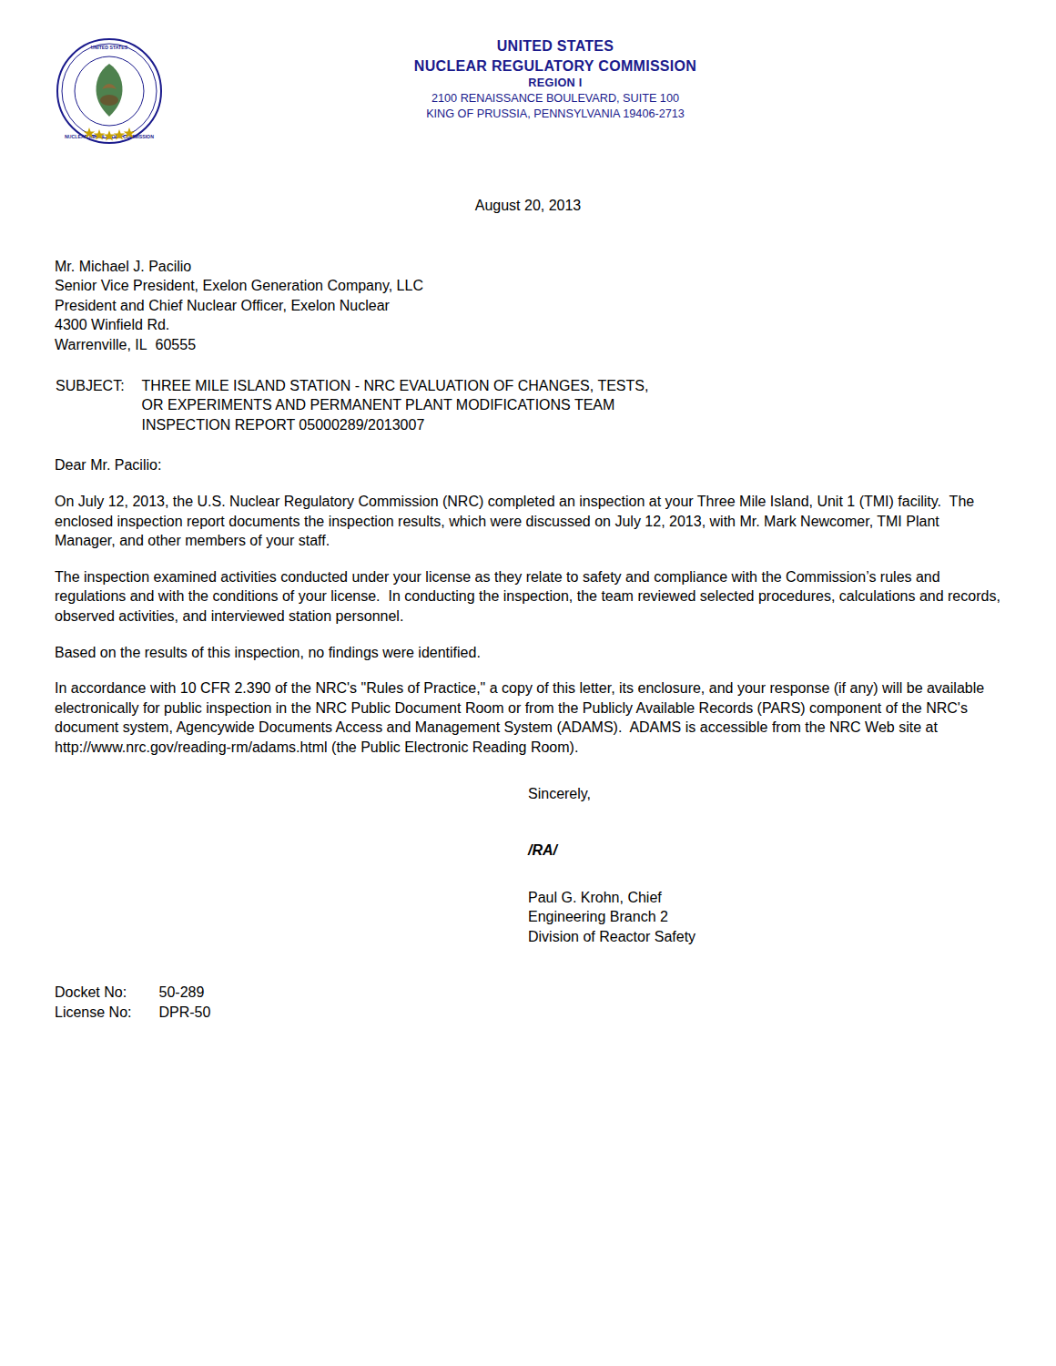UNITED STATES NUCLEAR REGULATORY COMMISSION
UNITED STATES
NUCLEAR REGULATORY COMMISSION
REGION I
2100 RENAISSANCE BOULEVARD, SUITE 100
KING OF PRUSSIA, PENNSYLVANIA 19406-2713
August 20, 2013
Mr. Michael J. Pacilio
Senior Vice President, Exelon Generation Company, LLC
President and Chief Nuclear Officer, Exelon Nuclear
4300 Winfield Rd.
Warrenville, IL 60555
| SUBJECT: | THREE MILE ISLAND STATION - NRC EVALUATION OF CHANGES, TESTS, OR EXPERIMENTS AND PERMANENT PLANT MODIFICATIONS TEAM INSPECTION REPORT 05000289/2013007 |
Dear Mr. Pacilio:
On July 12, 2013, the U.S. Nuclear Regulatory Commission (NRC) completed an inspection at your Three Mile Island, Unit 1 (TMI) facility. The enclosed inspection report documents the inspection results, which were discussed on July 12, 2013, with Mr. Mark Newcomer, TMI Plant Manager, and other members of your staff.
The inspection examined activities conducted under your license as they relate to safety and compliance with the Commission’s rules and regulations and with the conditions of your license. In conducting the inspection, the team reviewed selected procedures, calculations and records, observed activities, and interviewed station personnel.
Based on the results of this inspection, no findings were identified.
In accordance with 10 CFR 2.390 of the NRC's "Rules of Practice," a copy of this letter, its enclosure, and your response (if any) will be available electronically for public inspection in the NRC Public Document Room or from the Publicly Available Records (PARS) component of the NRC's document system, Agencywide Documents Access and Management System (ADAMS). ADAMS is accessible from the NRC Web site at http://www.nrc.gov/reading-rm/adams.html (the Public Electronic Reading Room).
Sincerely,
/RA/
Paul G. Krohn, Chief
Engineering Branch 2
Division of Reactor Safety
| Docket No: | 50-289 |
| License No: | DPR-50 |